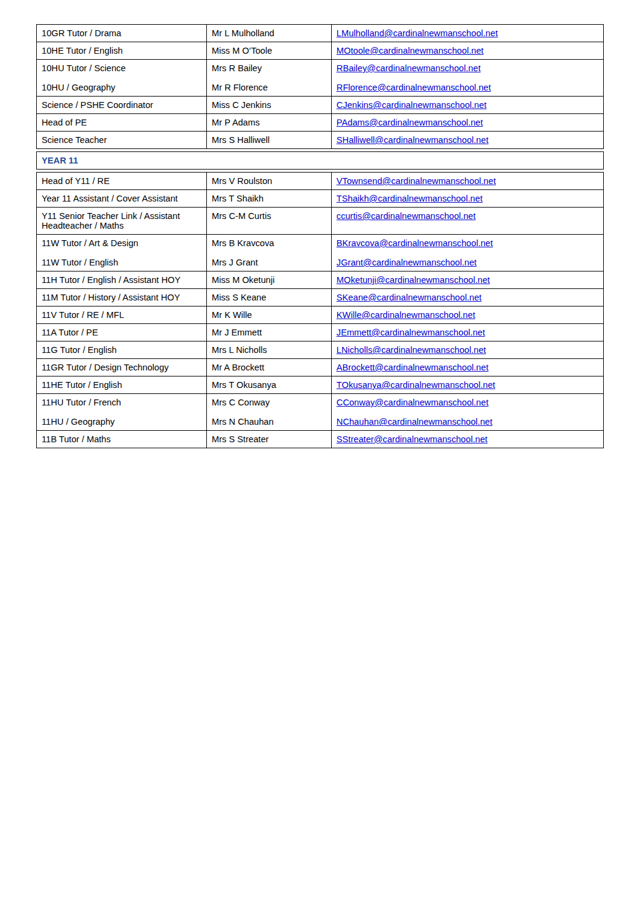| 10GR Tutor / Drama | Mr L Mulholland | LMulholland@cardinalnewmanschool.net |
| 10HE Tutor / English | Miss M O’Toole | MOtoole@cardinalnewmanschool.net |
| 10HU Tutor / Science 10HU / Geography | Mrs R Bailey Mr R Florence | RBailey@cardinalnewmanschool.net RFlorence@cardinalnewmanschool.net |
| Science / PSHE Coordinator | Miss C Jenkins | CJenkins@cardinalnewmanschool.net |
| Head of PE | Mr P Adams | PAdams@cardinalnewmanschool.net |
| Science Teacher | Mrs S Halliwell | SHalliwell@cardinalnewmanschool.net |
| YEAR 11 |
| Head of Y11 / RE | Mrs V Roulston | VTownsend@cardinalnewmanschool.net |
| Year 11 Assistant / Cover Assistant | Mrs T Shaikh | TShaikh@cardinalnewmanschool.net |
| Y11 Senior Teacher Link / Assistant Headteacher / Maths | Mrs C-M Curtis | ccurtis@cardinalnewmanschool.net |
| 11W Tutor / Art & Design 11W Tutor / English | Mrs B Kravcova Mrs J Grant | BKravcova@cardinalnewmanschool.net JGrant@cardinalnewmanschool.net |
| 11H Tutor / English / Assistant HOY | Miss M Oketunji | MOketunji@cardinalnewmanschool.net |
| 11M Tutor / History / Assistant HOY | Miss S Keane | SKeane@cardinalnewmanschool.net |
| 11V Tutor / RE / MFL | Mr K Wille | KWille@cardinalnewmanschool.net |
| 11A Tutor / PE | Mr J Emmett | JEmmett@cardinalnewmanschool.net |
| 11G Tutor / English | Mrs L Nicholls | LNicholls@cardinalnewmanschool.net |
| 11GR Tutor / Design Technology | Mr A Brockett | ABrockett@cardinalnewmanschool.net |
| 11HE Tutor / English | Mrs T Okusanya | TOkusanya@cardinalnewmanschool.net |
| 11HU Tutor / French 11HU / Geography | Mrs C Conway Mrs N Chauhan | CConway@cardinalnewmanschool.net NChauhan@cardinalnewmanschool.net |
| 11B Tutor / Maths | Mrs S Streater | SStreater@cardinalnewmanschool.net |